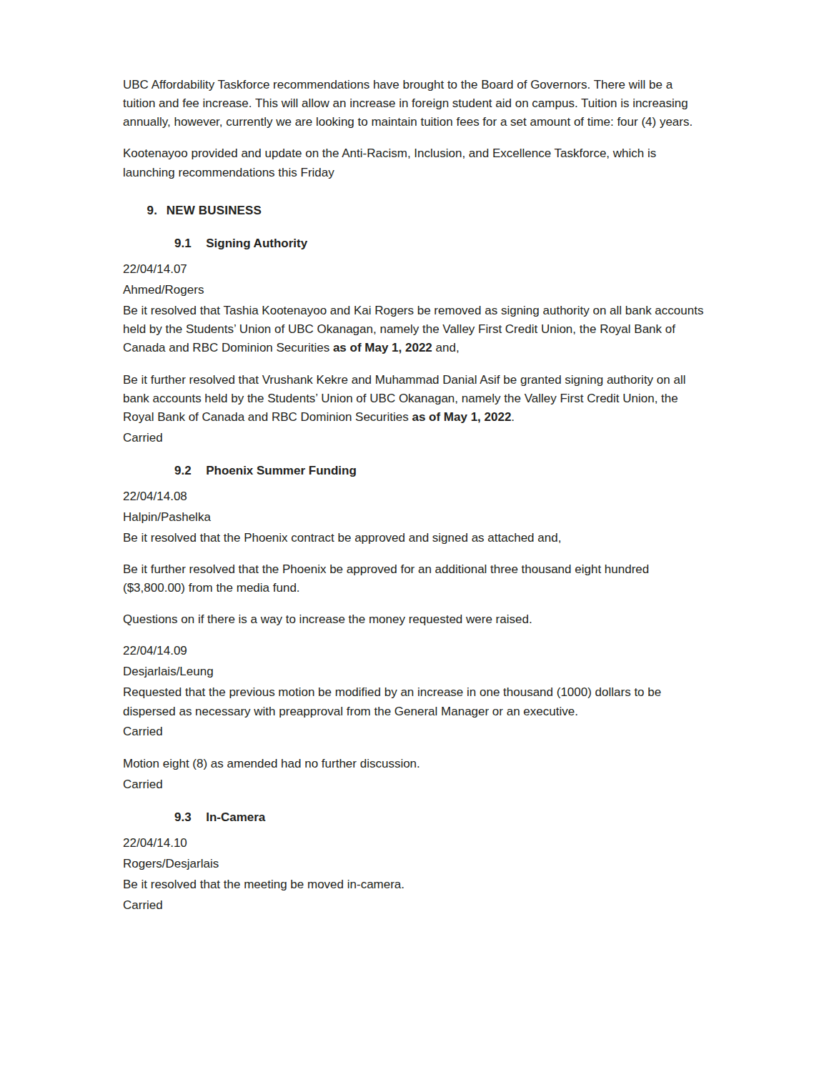UBC Affordability Taskforce recommendations have brought to the Board of Governors. There will be a tuition and fee increase. This will allow an increase in foreign student aid on campus. Tuition is increasing annually, however, currently we are looking to maintain tuition fees for a set amount of time: four (4) years.
Kootenayoo provided and update on the Anti-Racism, Inclusion, and Excellence Taskforce, which is launching recommendations this Friday
NEW BUSINESS
9.1 Signing Authority
22/04/14.07
Ahmed/Rogers
Be it resolved that Tashia Kootenayoo and Kai Rogers be removed as signing authority on all bank accounts held by the Students’ Union of UBC Okanagan, namely the Valley First Credit Union, the Royal Bank of Canada and RBC Dominion Securities as of May 1, 2022 and,
Be it further resolved that Vrushank Kekre and Muhammad Danial Asif be granted signing authority on all bank accounts held by the Students’ Union of UBC Okanagan, namely the Valley First Credit Union, the Royal Bank of Canada and RBC Dominion Securities as of May 1, 2022.
Carried
9.2 Phoenix Summer Funding
22/04/14.08
Halpin/Pashelka
Be it resolved that the Phoenix contract be approved and signed as attached and,
Be it further resolved that the Phoenix be approved for an additional three thousand eight hundred ($3,800.00) from the media fund.
Questions on if there is a way to increase the money requested were raised.
22/04/14.09
Desjarlais/Leung
Requested that the previous motion be modified by an increase in one thousand (1000) dollars to be dispersed as necessary with preapproval from the General Manager or an executive.
Carried
Motion eight (8) as amended had no further discussion.
Carried
9.3 In-Camera
22/04/14.10
Rogers/Desjarlais
Be it resolved that the meeting be moved in-camera.
Carried